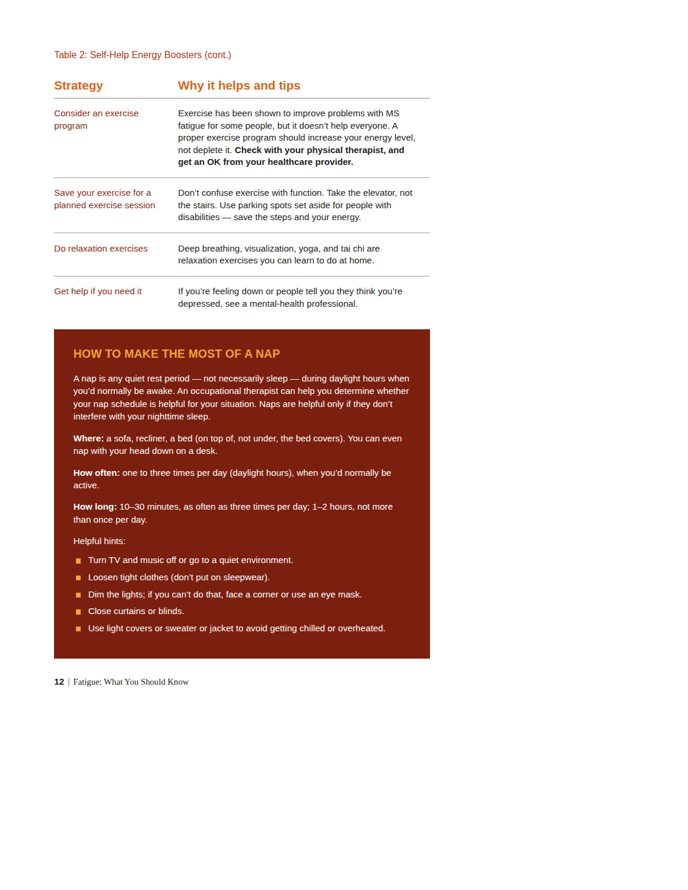Table 2: Self-Help Energy Boosters (cont.)
| Strategy | Why it helps and tips |
| --- | --- |
| Consider an exercise program | Exercise has been shown to improve problems with MS fatigue for some people, but it doesn’t help everyone. A proper exercise program should increase your energy level, not deplete it. Check with your physical therapist, and get an OK from your healthcare provider. |
| Save your exercise for a planned exercise session | Don’t confuse exercise with function. Take the elevator, not the stairs. Use parking spots set aside for people with disabilities — save the steps and your energy. |
| Do relaxation exercises | Deep breathing, visualization, yoga, and tai chi are relaxation exercises you can learn to do at home. |
| Get help if you need it | If you’re feeling down or people tell you they think you’re depressed, see a mental-health professional. |
HOW TO MAKE THE MOST OF A NAP
A nap is any quiet rest period — not necessarily sleep — during daylight hours when you’d normally be awake. An occupational therapist can help you determine whether your nap schedule is helpful for your situation. Naps are helpful only if they don’t interfere with your nighttime sleep.
Where: a sofa, recliner, a bed (on top of, not under, the bed covers). You can even nap with your head down on a desk.
How often: one to three times per day (daylight hours), when you’d normally be active.
How long: 10–30 minutes, as often as three times per day; 1–2 hours, not more than once per day.
Helpful hints:
Turn TV and music off or go to a quiet environment.
Loosen tight clothes (don’t put on sleepwear).
Dim the lights; if you can’t do that, face a corner or use an eye mask.
Close curtains or blinds.
Use light covers or sweater or jacket to avoid getting chilled or overheated.
12|Fatigue: What You Should Know